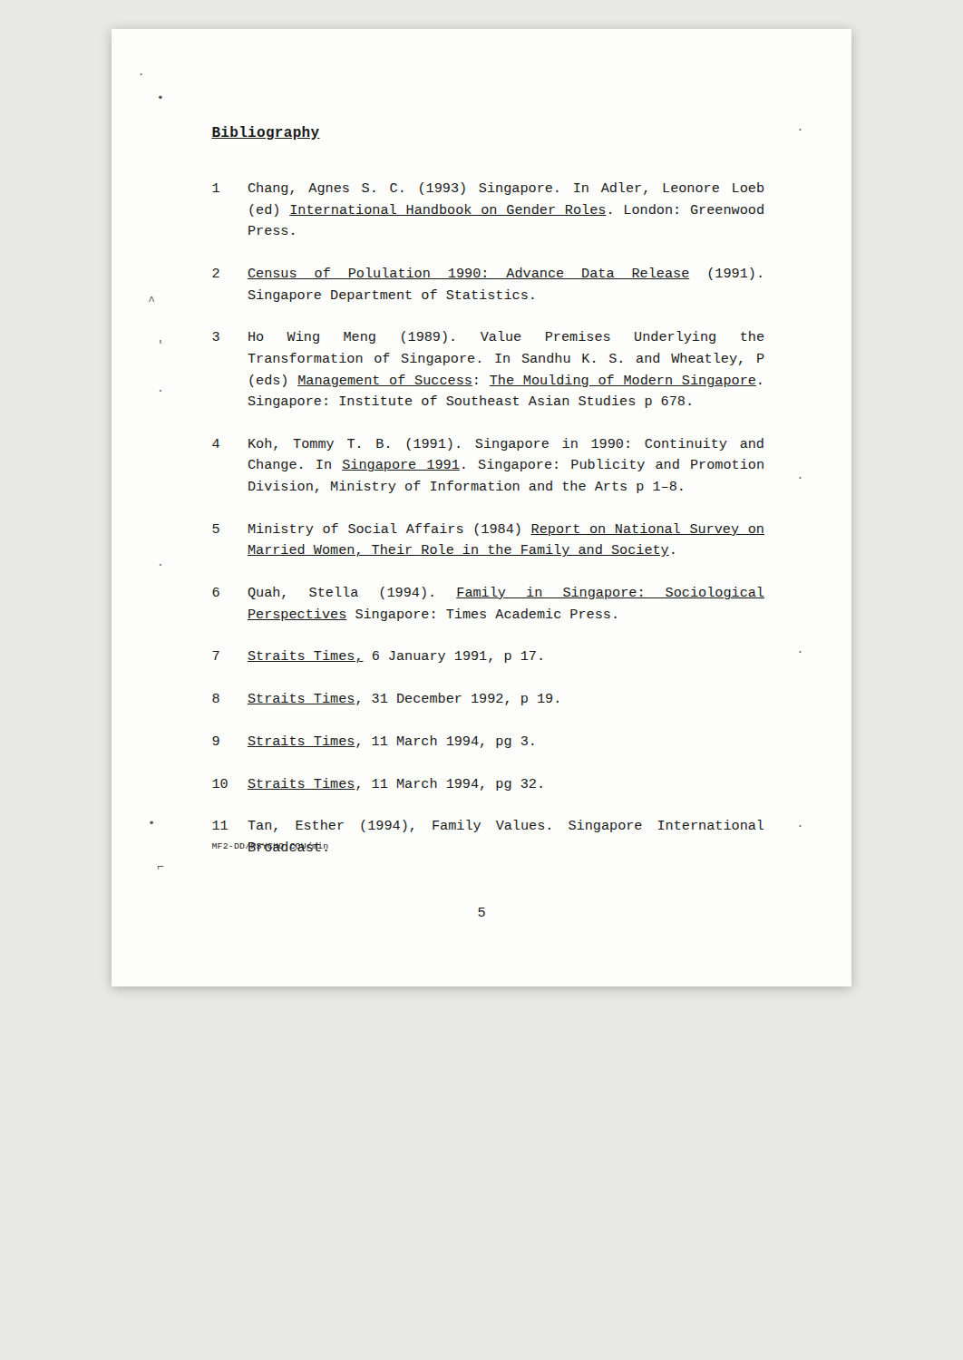. • ^ ' . . • ⌐ . . . .
Bibliography
1 Chang, Agnes S. C. (1993) Singapore. In Adler, Leonore Loeb (ed) International Handbook on Gender Roles. London: Greenwood Press.
2 Census of Polulation 1990: Advance Data Release (1991). Singapore Department of Statistics.
3 Ho Wing Meng (1989). Value Premises Underlying the Transformation of Singapore. In Sandhu K. S. and Wheatley, P (eds) Management of Success: The Moulding of Modern Singapore. Singapore: Institute of Southeast Asian Studies p 678.
4 Koh, Tommy T. B. (1991). Singapore in 1990: Continuity and Change. In Singapore 1991. Singapore: Publicity and Promotion Division, Ministry of Information and the Arts p 1–8.
5 Ministry of Social Affairs (1984) Report on National Survey on Married Women, Their Role in the Family and Society.
6 Quah, Stella (1994). Family in Singapore: Sociological Perspectives Singapore: Times Academic Press.
7 Straits Times, 6 January 1991, p 17.
8 Straits Times, 31 December 1992, p 19.
9 Straits Times, 11 March 1994, pg 3.
10 Straits Times, 11 March 1994, pg 32.
11 Tan, Esther (1994), Family Values. Singapore International Broadcast.
MF2-DD/PSYCHO.COU/min
5